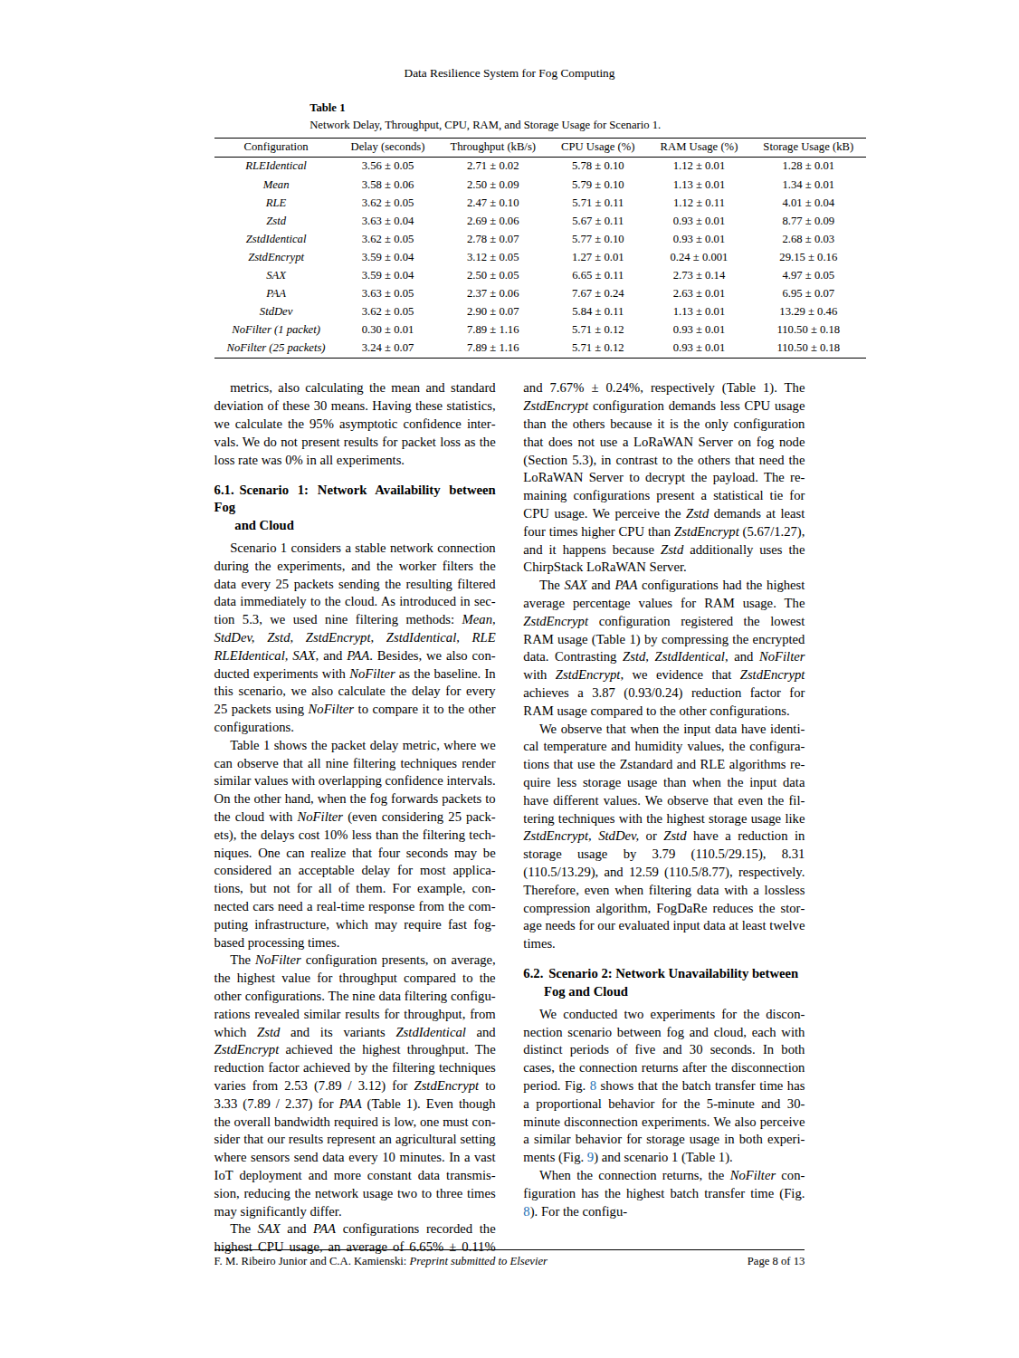Data Resilience System for Fog Computing
Table 1 Network Delay, Throughput, CPU, RAM, and Storage Usage for Scenario 1.
| Configuration | Delay (seconds) | Throughput (kB/s) | CPU Usage (%) | RAM Usage (%) | Storage Usage (kB) |
| --- | --- | --- | --- | --- | --- |
| RLEIdentical | 3.56 ± 0.05 | 2.71 ± 0.02 | 5.78 ± 0.10 | 1.12 ± 0.01 | 1.28 ± 0.01 |
| Mean | 3.58 ± 0.06 | 2.50 ± 0.09 | 5.79 ± 0.10 | 1.13 ± 0.01 | 1.34 ± 0.01 |
| RLE | 3.62 ± 0.05 | 2.47 ± 0.10 | 5.71 ± 0.11 | 1.12 ± 0.11 | 4.01 ± 0.04 |
| Zstd | 3.63 ± 0.04 | 2.69 ± 0.06 | 5.67 ± 0.11 | 0.93 ± 0.01 | 8.77 ± 0.09 |
| ZstdIdentical | 3.62 ± 0.05 | 2.78 ± 0.07 | 5.77 ± 0.10 | 0.93 ± 0.01 | 2.68 ± 0.03 |
| ZstdEncrypt | 3.59 ± 0.04 | 3.12 ± 0.05 | 1.27 ± 0.01 | 0.24 ± 0.001 | 29.15 ± 0.16 |
| SAX | 3.59 ± 0.04 | 2.50 ± 0.05 | 6.65 ± 0.11 | 2.73 ± 0.14 | 4.97 ± 0.05 |
| PAA | 3.63 ± 0.05 | 2.37 ± 0.06 | 7.67 ± 0.24 | 2.63 ± 0.01 | 6.95 ± 0.07 |
| StdDev | 3.62 ± 0.05 | 2.90 ± 0.07 | 5.84 ± 0.11 | 1.13 ± 0.01 | 13.29 ± 0.46 |
| NoFilter (1 packet) | 0.30 ± 0.01 | 7.89 ± 1.16 | 5.71 ± 0.12 | 0.93 ± 0.01 | 110.50 ± 0.18 |
| NoFilter (25 packets) | 3.24 ± 0.07 | 7.89 ± 1.16 | 5.71 ± 0.12 | 0.93 ± 0.01 | 110.50 ± 0.18 |
metrics, also calculating the mean and standard deviation of these 30 means. Having these statistics, we calculate the 95% asymptotic confidence intervals. We do not present results for packet loss as the loss rate was 0% in all experiments.
6.1. Scenario 1: Network Availability between Fogand Cloud
Scenario 1 considers a stable network connection during the experiments, and the worker filters the data every 25 packets sending the resulting filtered data immediately to the cloud. As introduced in section 5.3, we used nine filtering methods: Mean, StdDev, Zstd, ZstdEncrypt, ZstdIdentical, RLE RLEIdentical, SAX, and PAA. Besides, we also conducted experiments with NoFilter as the baseline. In this scenario, we also calculate the delay for every 25 packets using NoFilter to compare it to the other configurations.
Table 1 shows the packet delay metric, where we can observe that all nine filtering techniques render similar values with overlapping confidence intervals. On the other hand, when the fog forwards packets to the cloud with NoFilter (even considering 25 packets), the delays cost 10% less than the filtering techniques. One can realize that four seconds may be considered an acceptable delay for most applications, but not for all of them. For example, connected cars need a real-time response from the computing infrastructure, which may require fast fog-based processing times.
The NoFilter configuration presents, on average, the highest value for throughput compared to the other configurations. The nine data filtering configurations revealed similar results for throughput, from which Zstd and its variants ZstdIdentical and ZstdEncrypt achieved the highest throughput. The reduction factor achieved by the filtering techniques varies from 2.53 (7.89 / 3.12) for ZstdEncrypt to 3.33 (7.89 / 2.37) for PAA (Table 1). Even though the overall bandwidth required is low, one must consider that our results represent an agricultural setting where sensors send data every 10 minutes. In a vast IoT deployment and more constant data transmission, reducing the network usage two to three times may significantly differ.
The SAX and PAA configurations recorded the highest CPU usage, an average of 6.65% ± 0.11% and 7.67% ± 0.24%, respectively (Table 1). The ZstdEncrypt configuration demands less CPU usage than the others because it is the only configuration that does not use a LoRaWAN Server on fog node (Section 5.3), in contrast to the others that need the LoRaWAN Server to decrypt the payload. The remaining configurations present a statistical tie for CPU usage. We perceive the Zstd demands at least four times higher CPU than ZstdEncrypt (5.67/1.27), and it happens because Zstd additionally uses the ChirpStack LoRaWAN Server.
The SAX and PAA configurations had the highest average percentage values for RAM usage. The ZstdEncrypt configuration registered the lowest RAM usage (Table 1) by compressing the encrypted data. Contrasting Zstd, ZstdIdentical, and NoFilter with ZstdEncrypt, we evidence that ZstdEncrypt achieves a 3.87 (0.93/0.24) reduction factor for RAM usage compared to the other configurations.
We observe that when the input data have identical temperature and humidity values, the configurations that use the Zstandard and RLE algorithms require less storage usage than when the input data have different values. We observe that even the filtering techniques with the highest storage usage like ZstdEncrypt, StdDev, or Zstd have a reduction in storage usage by 3.79 (110.5/29.15), 8.31 (110.5/13.29), and 12.59 (110.5/8.77), respectively. Therefore, even when filtering data with a lossless compression algorithm, FogDaRe reduces the storage needs for our evaluated input data at least twelve times.
6.2. Scenario 2: Network Unavailability betweenFog and Cloud
We conducted two experiments for the disconnection scenario between fog and cloud, each with distinct periods of five and 30 seconds. In both cases, the connection returns after the disconnection period. Fig. 8 shows that the batch transfer time has a proportional behavior for the 5-minute and 30-minute disconnection experiments. We also perceive a similar behavior for storage usage in both experiments (Fig. 9) and scenario 1 (Table 1).
When the connection returns, the NoFilter configuration has the highest batch transfer time (Fig. 8). For the configu-
F. M. Ribeiro Junior and C.A. Kamienski: Preprint submitted to Elsevier
Page 8 of 13